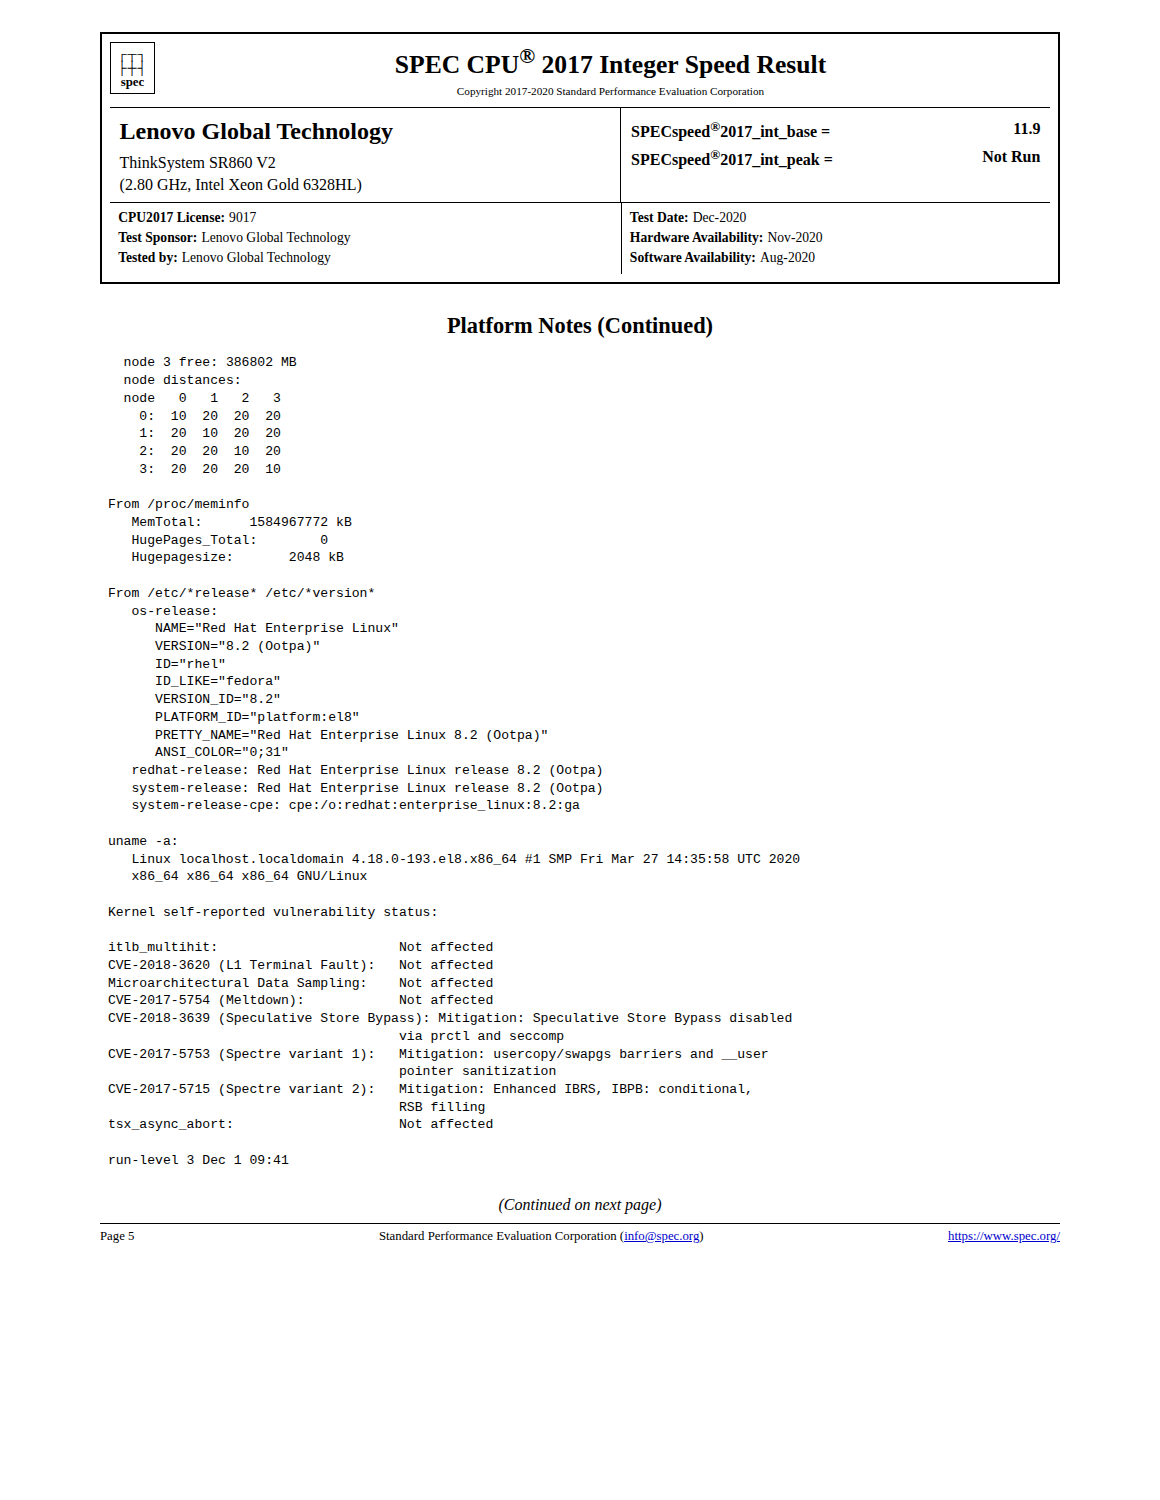┌┬┐
├┼┤
spec
SPEC CPU® 2017 Integer Speed Result
Copyright 2017-2020 Standard Performance Evaluation Corporation
Lenovo Global Technology
ThinkSystem SR860 V2
(2.80 GHz, Intel Xeon Gold 6328HL)
SPECspeed®2017_int_base = 11.9
SPECspeed®2017_int_peak = Not Run
CPU2017 License:
9017
Test Sponsor:
Lenovo Global Technology
Tested by:
Lenovo Global Technology
Test Date:
Dec-2020
Hardware Availability:
Nov-2020
Software Availability:
Aug-2020
Platform Notes (Continued)
   node 3 free: 386802 MB
   node distances:
   node   0   1   2   3
     0:  10  20  20  20
     1:  20  10  20  20
     2:  20  20  10  20
     3:  20  20  20  10

 From /proc/meminfo
    MemTotal:      1584967772 kB
    HugePages_Total:        0
    Hugepagesize:       2048 kB

 From /etc/*release* /etc/*version*
    os-release:
       NAME="Red Hat Enterprise Linux"
       VERSION="8.2 (Ootpa)"
       ID="rhel"
       ID_LIKE="fedora"
       VERSION_ID="8.2"
       PLATFORM_ID="platform:el8"
       PRETTY_NAME="Red Hat Enterprise Linux 8.2 (Ootpa)"
       ANSI_COLOR="0;31"
    redhat-release: Red Hat Enterprise Linux release 8.2 (Ootpa)
    system-release: Red Hat Enterprise Linux release 8.2 (Ootpa)
    system-release-cpe: cpe:/o:redhat:enterprise_linux:8.2:ga

 uname -a:
    Linux localhost.localdomain 4.18.0-193.el8.x86_64 #1 SMP Fri Mar 27 14:35:58 UTC 2020
    x86_64 x86_64 x86_64 GNU/Linux

 Kernel self-reported vulnerability status:

 itlb_multihit:                       Not affected
 CVE-2018-3620 (L1 Terminal Fault):   Not affected
 Microarchitectural Data Sampling:    Not affected
 CVE-2017-5754 (Meltdown):            Not affected
 CVE-2018-3639 (Speculative Store Bypass): Mitigation: Speculative Store Bypass disabled
                                      via prctl and seccomp
 CVE-2017-5753 (Spectre variant 1):   Mitigation: usercopy/swapgs barriers and __user
                                      pointer sanitization
 CVE-2017-5715 (Spectre variant 2):   Mitigation: Enhanced IBRS, IBPB: conditional,
                                      RSB filling
 tsx_async_abort:                     Not affected

 run-level 3 Dec 1 09:41
(Continued on next page)
Page 5
Standard Performance Evaluation Corporation (info@spec.org)
https://www.spec.org/